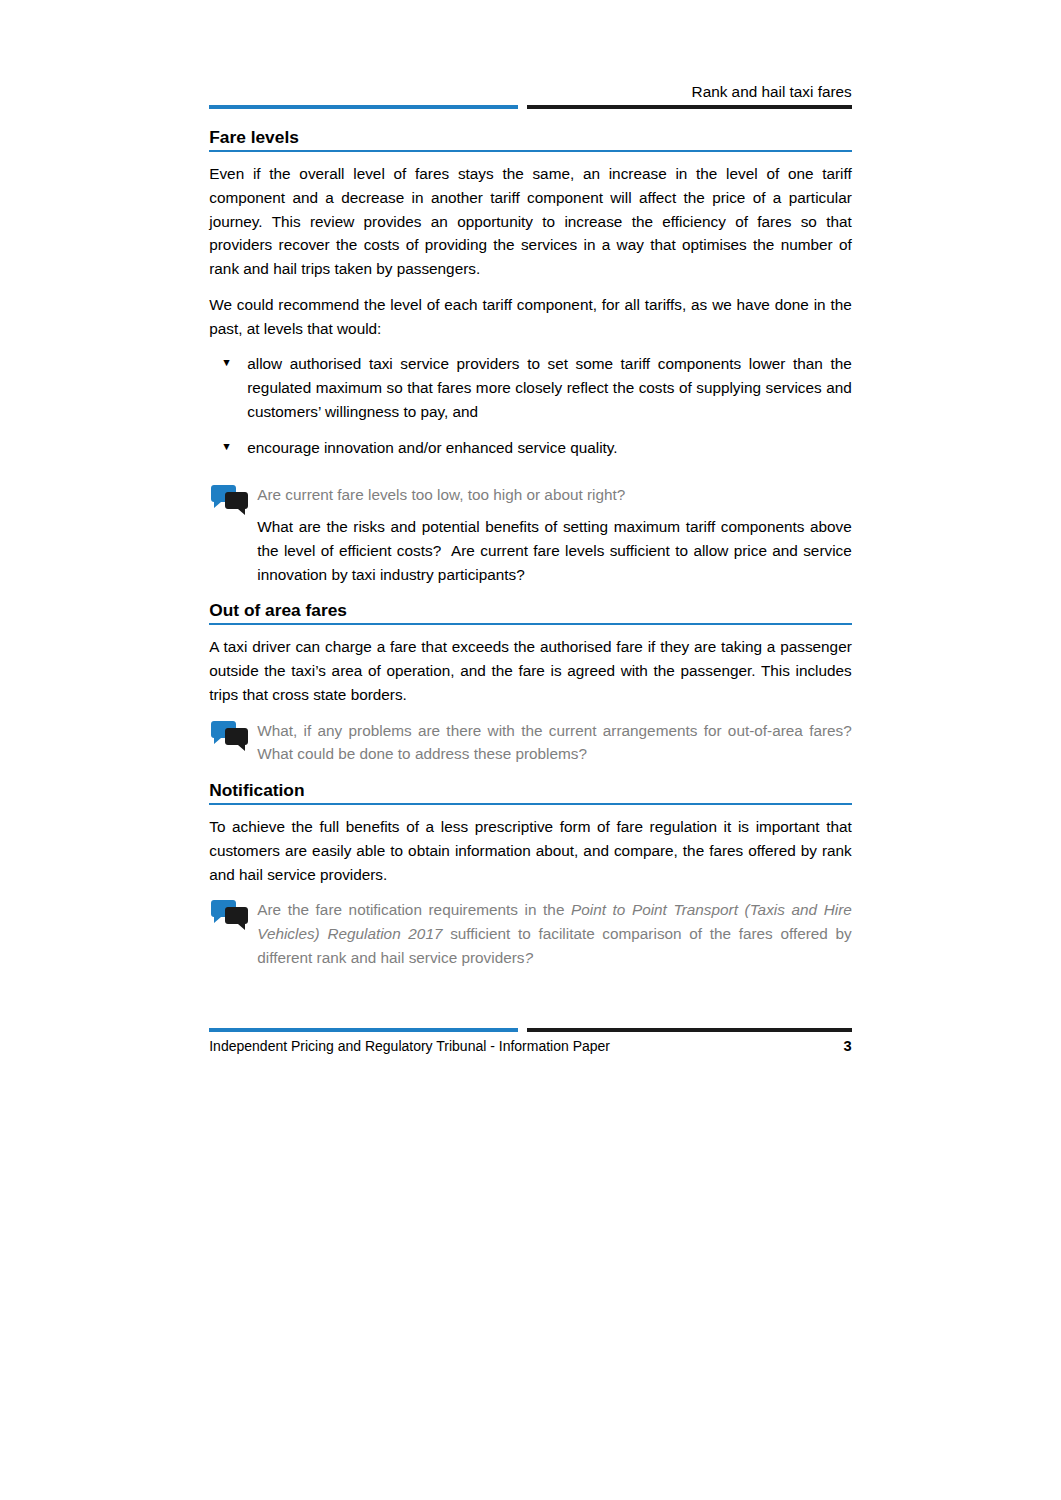Rank and hail taxi fares
Fare levels
Even if the overall level of fares stays the same, an increase in the level of one tariff component and a decrease in another tariff component will affect the price of a particular journey. This review provides an opportunity to increase the efficiency of fares so that providers recover the costs of providing the services in a way that optimises the number of rank and hail trips taken by passengers.
We could recommend the level of each tariff component, for all tariffs, as we have done in the past, at levels that would:
allow authorised taxi service providers to set some tariff components lower than the regulated maximum so that fares more closely reflect the costs of supplying services and customers’ willingness to pay, and
encourage innovation and/or enhanced service quality.
Are current fare levels too low, too high or about right?
What are the risks and potential benefits of setting maximum tariff components above the level of efficient costs? Are current fare levels sufficient to allow price and service innovation by taxi industry participants?
Out of area fares
A taxi driver can charge a fare that exceeds the authorised fare if they are taking a passenger outside the taxi’s area of operation, and the fare is agreed with the passenger. This includes trips that cross state borders.
What, if any problems are there with the current arrangements for out-of-area fares? What could be done to address these problems?
Notification
To achieve the full benefits of a less prescriptive form of fare regulation it is important that customers are easily able to obtain information about, and compare, the fares offered by rank and hail service providers.
Are the fare notification requirements in the Point to Point Transport (Taxis and Hire Vehicles) Regulation 2017 sufficient to facilitate comparison of the fares offered by different rank and hail service providers?
Independent Pricing and Regulatory Tribunal - Information Paper
3